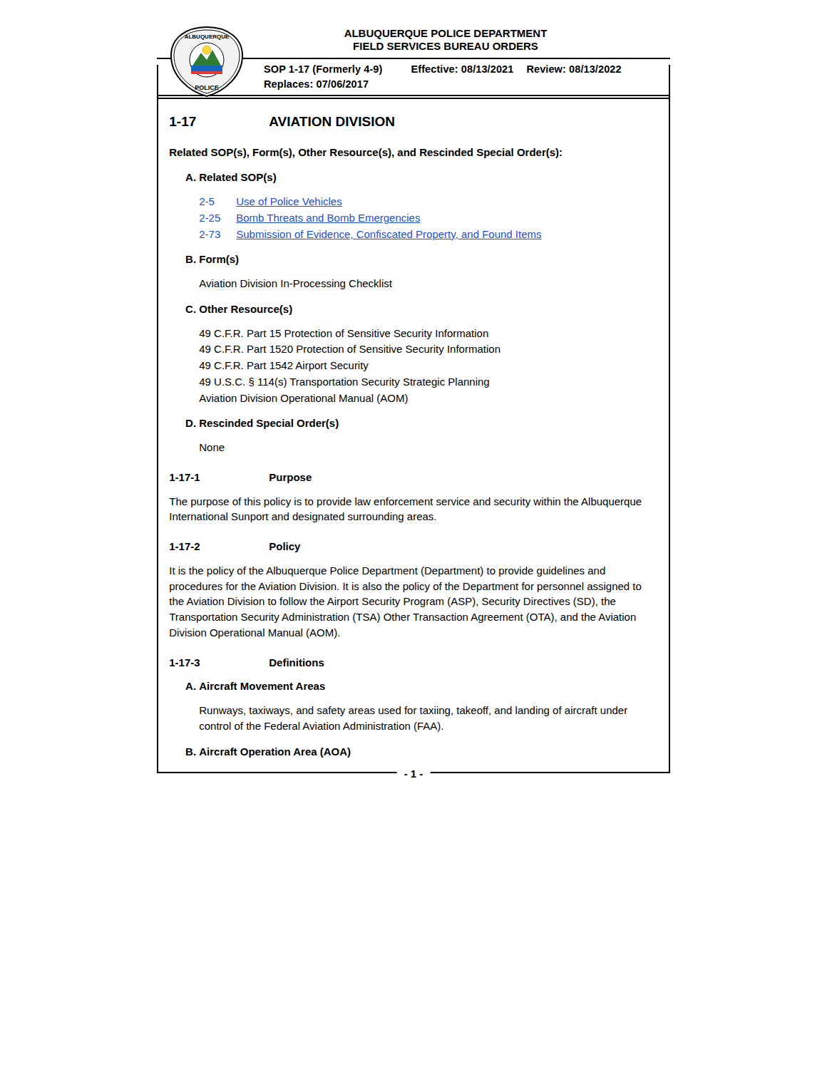ALBUQUERQUE POLICE
ALBUQUERQUE POLICE DEPARTMENT
FIELD SERVICES BUREAU ORDERS
SOP 1-17 (Formerly 4-9) Effective: 08/13/2021 Review: 08/13/2022 Replaces: 07/06/2017
1-17 AVIATION DIVISION
Related SOP(s), Form(s), Other Resource(s), and Rescinded Special Order(s):
Related SOP(s)
2-5 Use of Police Vehicles
2-25 Bomb Threats and Bomb Emergencies
2-73 Submission of Evidence, Confiscated Property, and Found Items
Form(s)
Aviation Division In-Processing Checklist
Other Resource(s)
49 C.F.R. Part 15 Protection of Sensitive Security Information
49 C.F.R. Part 1520 Protection of Sensitive Security Information
49 C.F.R. Part 1542 Airport Security
49 U.S.C. § 114(s) Transportation Security Strategic Planning
Aviation Division Operational Manual (AOM)
Rescinded Special Order(s)
None
1-17-1 Purpose
The purpose of this policy is to provide law enforcement service and security within the Albuquerque International Sunport and designated surrounding areas.
1-17-2 Policy
It is the policy of the Albuquerque Police Department (Department) to provide guidelines and procedures for the Aviation Division. It is also the policy of the Department for personnel assigned to the Aviation Division to follow the Airport Security Program (ASP), Security Directives (SD), the Transportation Security Administration (TSA) Other Transaction Agreement (OTA), and the Aviation Division Operational Manual (AOM).
1-17-3 Definitions
Aircraft Movement Areas
Runways, taxiways, and safety areas used for taxiing, takeoff, and landing of aircraft under control of the Federal Aviation Administration (FAA).
Aircraft Operation Area (AOA)
- 1 -